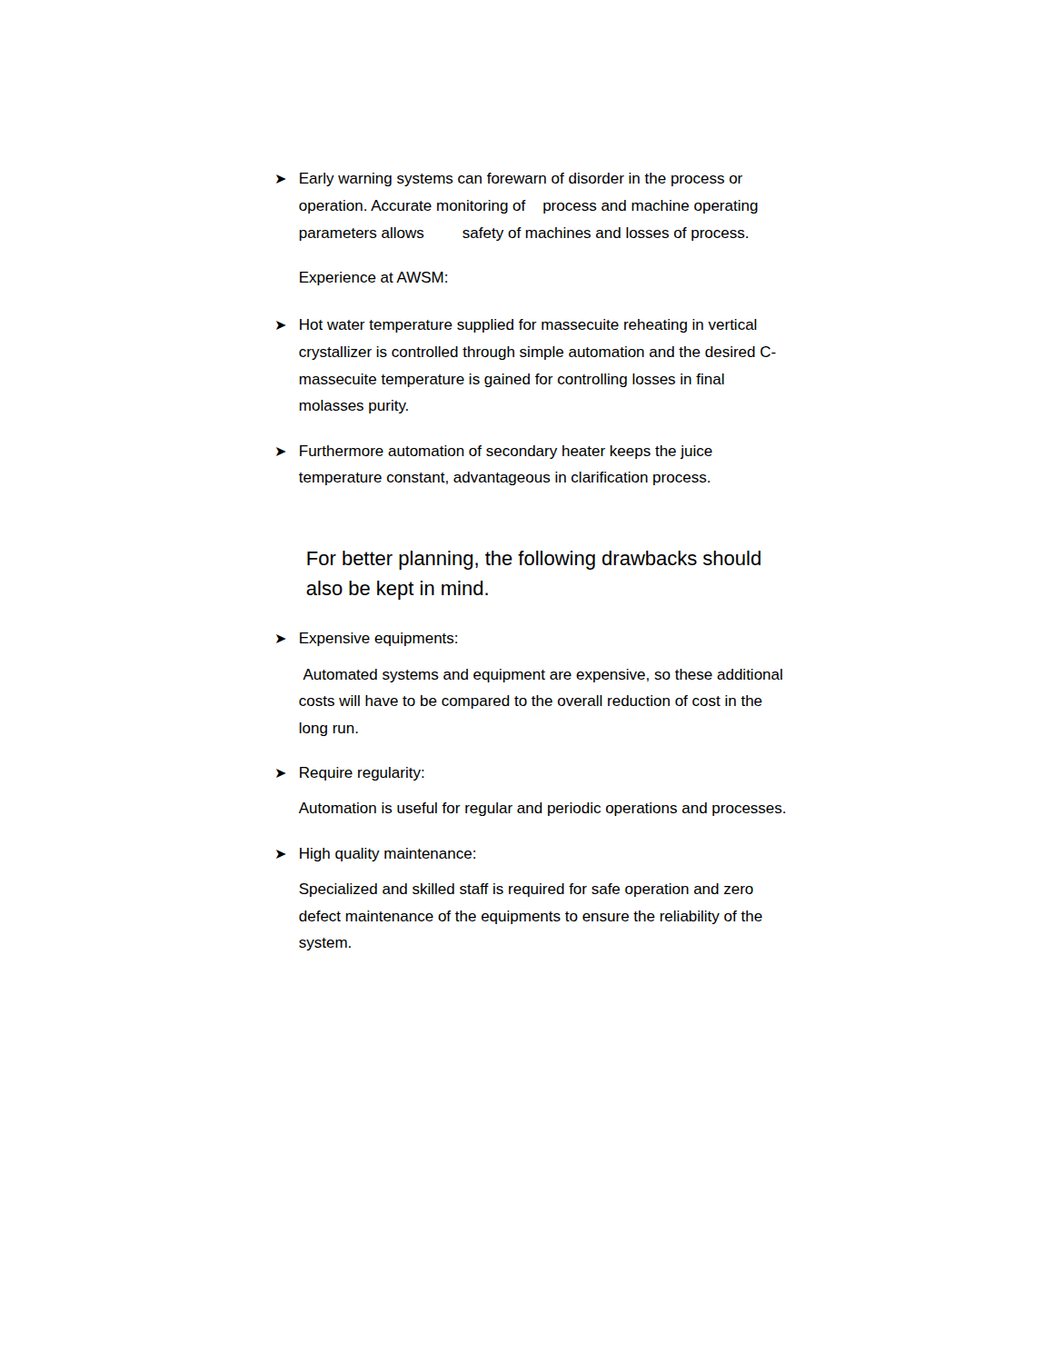Early warning systems can forewarn of disorder in the process or operation. Accurate monitoring of process and machine operating parameters allows safety of machines and losses of process.
Experience at AWSM:
Hot water temperature supplied for massecuite reheating in vertical crystallizer is controlled through simple automation and the desired C-massecuite temperature is gained for controlling losses in final molasses purity.
Furthermore automation of secondary heater keeps the juice temperature constant, advantageous in clarification process.
For better planning, the following drawbacks should also be kept in mind.
Expensive equipments:
Automated systems and equipment are expensive, so these additional costs will have to be compared to the overall reduction of cost in the long run.
Require regularity:
Automation is useful for regular and periodic operations and processes.
High quality maintenance:
Specialized and skilled staff is required for safe operation and zero defect maintenance of the equipments to ensure the reliability of the system.